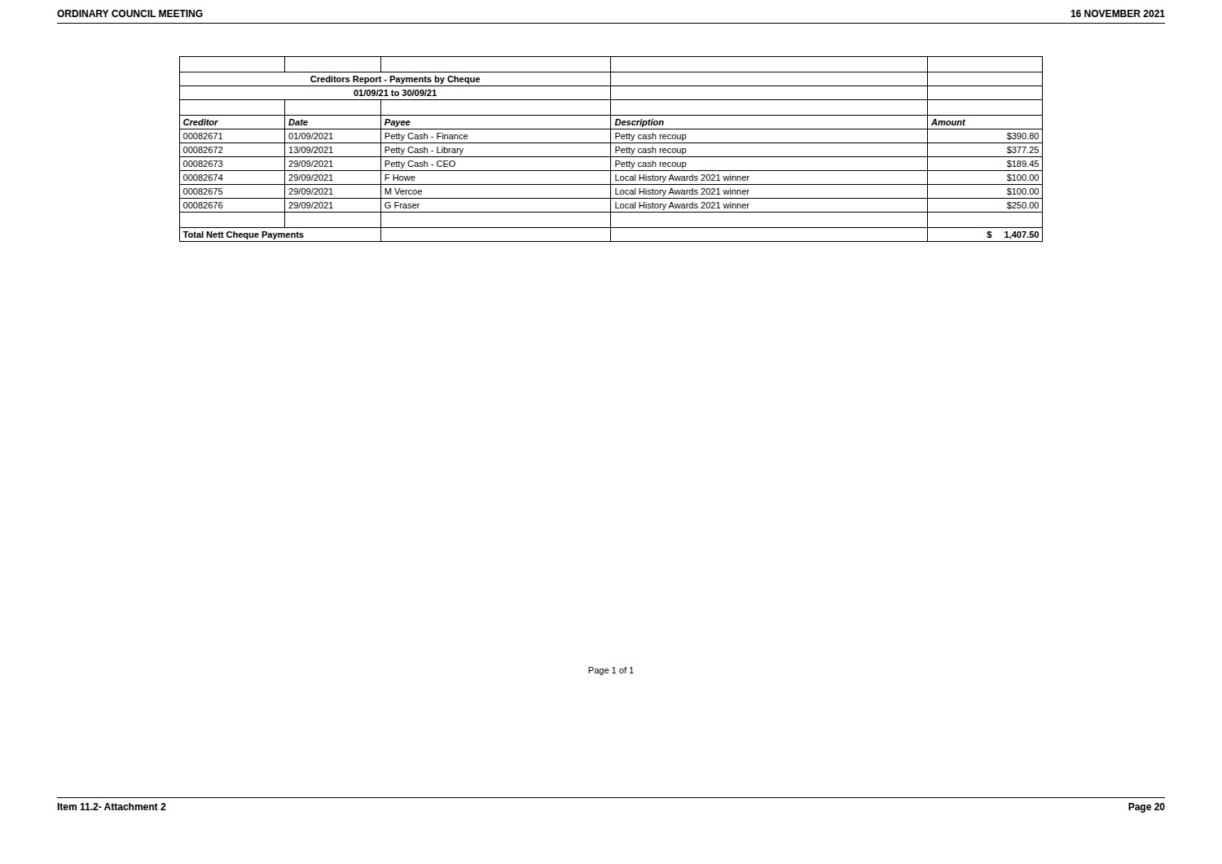ORDINARY COUNCIL MEETING
16 NOVEMBER 2021
| Creditors Report - Payments by Cheque | | |
| 01/09/21 to 30/09/21 | | |
| Creditor | Date | Payee | Description | Amount |
| 00082671 | 01/09/2021 | Petty Cash - Finance | Petty cash recoup | $390.80 |
| 00082672 | 13/09/2021 | Petty Cash - Library | Petty cash recoup | $377.25 |
| 00082673 | 29/09/2021 | Petty Cash - CEO | Petty cash recoup | $189.45 |
| 00082674 | 29/09/2021 | F Howe | Local History Awards 2021 winner | $100.00 |
| 00082675 | 29/09/2021 | M Vercoe | Local History Awards 2021 winner | $100.00 |
| 00082676 | 29/09/2021 | G Fraser | Local History Awards 2021 winner | $250.00 |
| Total Nett Cheque Payments | | | $ 1,407.50 |
Page 1 of 1
Item 11.2- Attachment 2
Page 20